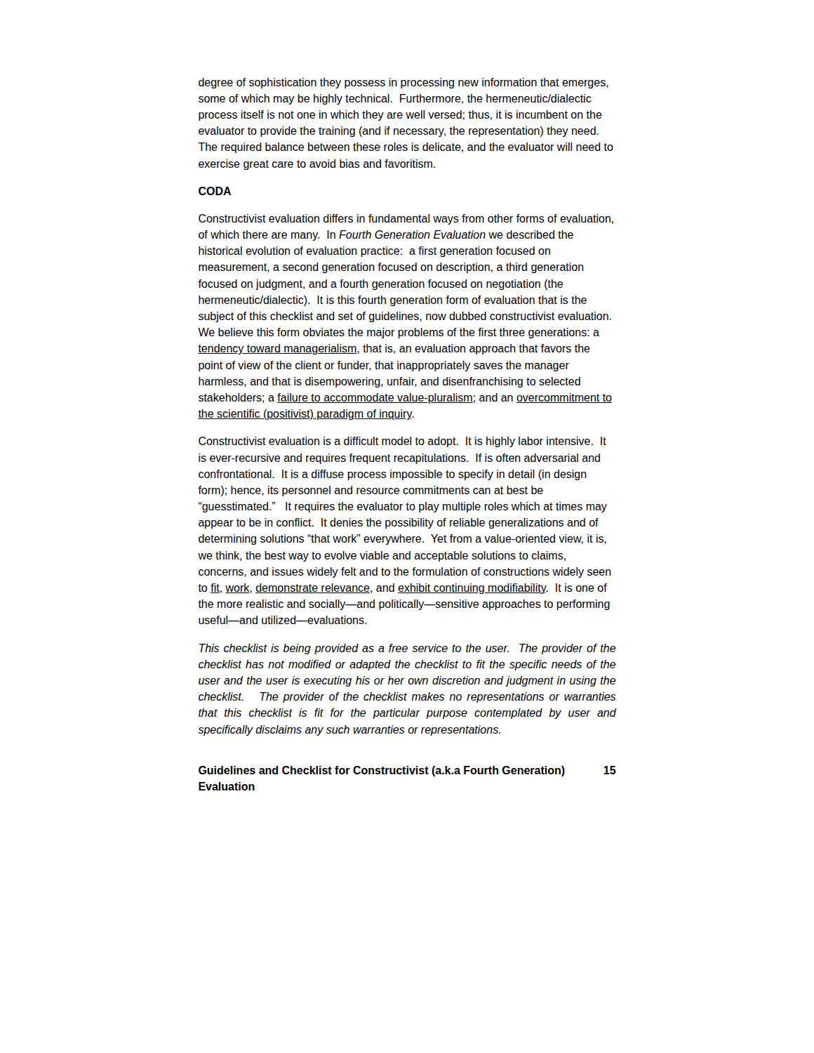degree of sophistication they possess in processing new information that emerges, some of which may be highly technical. Furthermore, the hermeneutic/dialectic process itself is not one in which they are well versed; thus, it is incumbent on the evaluator to provide the training (and if necessary, the representation) they need. The required balance between these roles is delicate, and the evaluator will need to exercise great care to avoid bias and favoritism.
CODA
Constructivist evaluation differs in fundamental ways from other forms of evaluation, of which there are many. In Fourth Generation Evaluation we described the historical evolution of evaluation practice: a first generation focused on measurement, a second generation focused on description, a third generation focused on judgment, and a fourth generation focused on negotiation (the hermeneutic/dialectic). It is this fourth generation form of evaluation that is the subject of this checklist and set of guidelines, now dubbed constructivist evaluation. We believe this form obviates the major problems of the first three generations: a tendency toward managerialism, that is, an evaluation approach that favors the point of view of the client or funder, that inappropriately saves the manager harmless, and that is disempowering, unfair, and disenfranchising to selected stakeholders; a failure to accommodate value-pluralism; and an overcommitment to the scientific (positivist) paradigm of inquiry.
Constructivist evaluation is a difficult model to adopt. It is highly labor intensive. It is ever-recursive and requires frequent recapitulations. If is often adversarial and confrontational. It is a diffuse process impossible to specify in detail (in design form); hence, its personnel and resource commitments can at best be “guesstimated.” It requires the evaluator to play multiple roles which at times may appear to be in conflict. It denies the possibility of reliable generalizations and of determining solutions “that work” everywhere. Yet from a value-oriented view, it is, we think, the best way to evolve viable and acceptable solutions to claims, concerns, and issues widely felt and to the formulation of constructions widely seen to fit, work, demonstrate relevance, and exhibit continuing modifiability. It is one of the more realistic and socially—and politically—sensitive approaches to performing useful—and utilized—evaluations.
This checklist is being provided as a free service to the user. The provider of the checklist has not modified or adapted the checklist to fit the specific needs of the user and the user is executing his or her own discretion and judgment in using the checklist. The provider of the checklist makes no representations or warranties that this checklist is fit for the particular purpose contemplated by user and specifically disclaims any such warranties or representations.
Guidelines and Checklist for Constructivist (a.k.a Fourth Generation) Evaluation 15